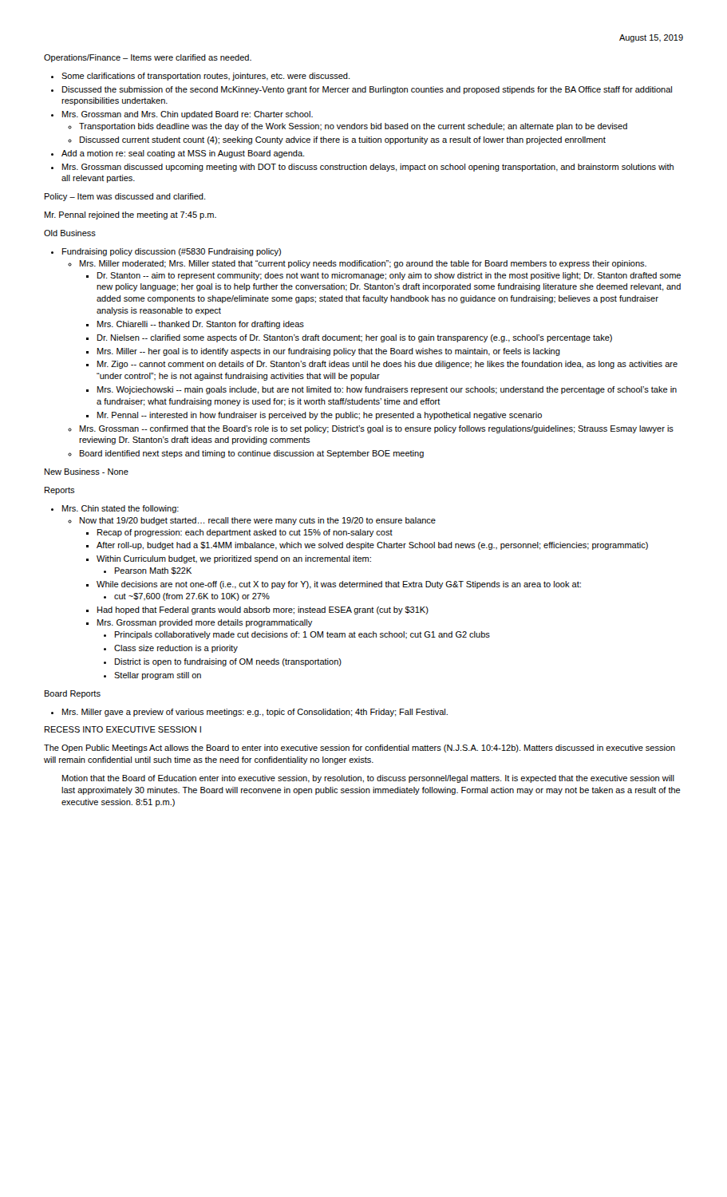August 15, 2019
Operations/Finance – Items were clarified as needed.
Some clarifications of transportation routes, jointures, etc. were discussed.
Discussed the submission of the second McKinney-Vento grant for Mercer and Burlington counties and proposed stipends for the BA Office staff for additional responsibilities undertaken.
Mrs. Grossman and Mrs. Chin updated Board re: Charter school.
Transportation bids deadline was the day of the Work Session; no vendors bid based on the current schedule; an alternate plan to be devised
Discussed current student count (4); seeking County advice if there is a tuition opportunity as a result of lower than projected enrollment
Add a motion re: seal coating at MSS in August Board agenda.
Mrs. Grossman discussed upcoming meeting with DOT to discuss construction delays, impact on school opening transportation, and brainstorm solutions with all relevant parties.
Policy – Item was discussed and clarified.
Mr. Pennal rejoined the meeting at 7:45 p.m.
Old Business
Fundraising policy discussion (#5830 Fundraising policy)
Mrs. Miller moderated; Mrs. Miller stated that “current policy needs modification”; go around the table for Board members to express their opinions.
Dr. Stanton -- aim to represent community; does not want to micromanage; only aim to show district in the most positive light; Dr. Stanton drafted some new policy language; her goal is to help further the conversation; Dr. Stanton’s draft incorporated some fundraising literature she deemed relevant, and added some components to shape/eliminate some gaps; stated that faculty handbook has no guidance on fundraising; believes a post fundraiser analysis is reasonable to expect
Mrs. Chiarelli -- thanked Dr. Stanton for drafting ideas
Dr. Nielsen -- clarified some aspects of Dr. Stanton’s draft document; her goal is to gain transparency (e.g., school’s percentage take)
Mrs. Miller -- her goal is to identify aspects in our fundraising policy that the Board wishes to maintain, or feels is lacking
Mr. Zigo -- cannot comment on details of Dr. Stanton’s draft ideas until he does his due diligence; he likes the foundation idea, as long as activities are “under control”; he is not against fundraising activities that will be popular
Mrs. Wojciechowski -- main goals include, but are not limited to: how fundraisers represent our schools; understand the percentage of school’s take in a fundraiser; what fundraising money is used for; is it worth staff/students’ time and effort
Mr. Pennal -- interested in how fundraiser is perceived by the public; he presented a hypothetical negative scenario
Mrs. Grossman -- confirmed that the Board’s role is to set policy; District’s goal is to ensure policy follows regulations/guidelines; Strauss Esmay lawyer is reviewing Dr. Stanton’s draft ideas and providing comments
Board identified next steps and timing to continue discussion at September BOE meeting
New Business - None
Reports
Mrs. Chin stated the following:
Now that 19/20 budget started… recall there were many cuts in the 19/20 to ensure balance
Recap of progression: each department asked to cut 15% of non-salary cost
After roll-up, budget had a $1.4MM imbalance, which we solved despite Charter School bad news (e.g., personnel; efficiencies; programmatic)
Within Curriculum budget, we prioritized spend on an incremental item:
Pearson Math $22K
While decisions are not one-off (i.e., cut X to pay for Y), it was determined that Extra Duty G&T Stipends is an area to look at:
cut ~$7,600 (from 27.6K to 10K) or 27%
Had hoped that Federal grants would absorb more; instead ESEA grant (cut by $31K)
Mrs. Grossman provided more details programmatically
Principals collaboratively made cut decisions of: 1 OM team at each school; cut G1 and G2 clubs
Class size reduction is a priority
District is open to fundraising of OM needs (transportation)
Stellar program still on
Board Reports
Mrs. Miller gave a preview of various meetings: e.g., topic of Consolidation; 4th Friday; Fall Festival.
RECESS INTO EXECUTIVE SESSION I
The Open Public Meetings Act allows the Board to enter into executive session for confidential matters (N.J.S.A. 10:4-12b). Matters discussed in executive session will remain confidential until such time as the need for confidentiality no longer exists.
Motion that the Board of Education enter into executive session, by resolution, to discuss personnel/legal matters. It is expected that the executive session will last approximately 30 minutes. The Board will reconvene in open public session immediately following. Formal action may or may not be taken as a result of the executive session. 8:51 p.m.)